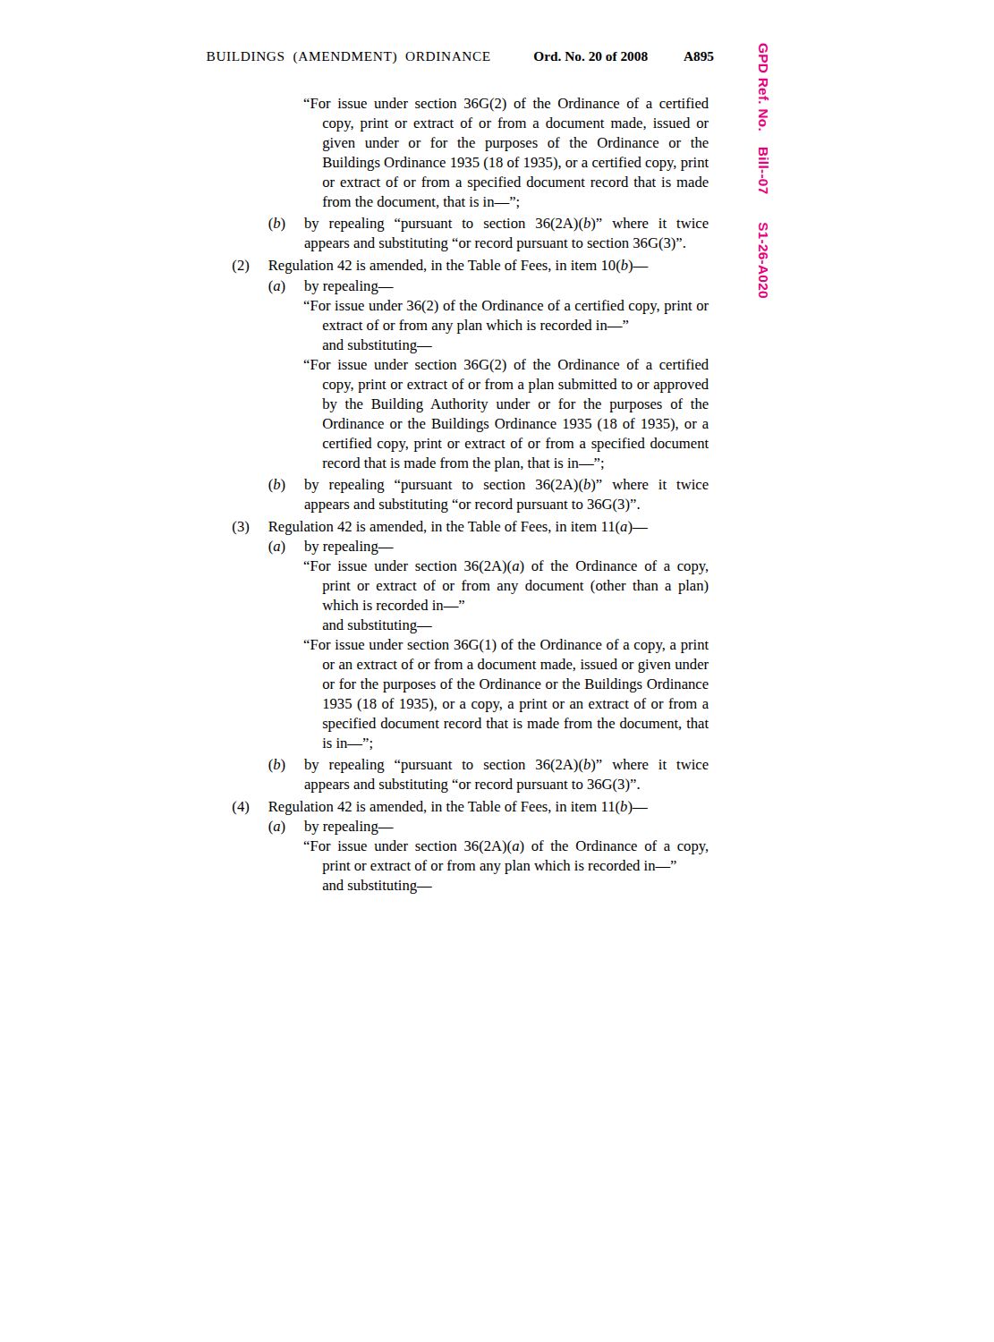GPD Ref. No. Bill--07 S1-26-A020
BUILDINGS (AMENDMENT) ORDINANCE Ord. No. 20 of 2008 A895
“For issue under section 36G(2) of the Ordinance of a certified copy, print or extract of or from a document made, issued or given under or for the purposes of the Ordinance or the Buildings Ordinance 1935 (18 of 1935), or a certified copy, print or extract of or from a specified document record that is made from the document, that is in—”;
(b) by repealing “pursuant to section 36(2A)(b)” where it twice appears and substituting “or record pursuant to section 36G(3)”.
(2) Regulation 42 is amended, in the Table of Fees, in item 10(b)—
(a) by repealing—
“For issue under 36(2) of the Ordinance of a certified copy, print or extract of or from any plan which is recorded in—”
and substituting—
“For issue under section 36G(2) of the Ordinance of a certified copy, print or extract of or from a plan submitted to or approved by the Building Authority under or for the purposes of the Ordinance or the Buildings Ordinance 1935 (18 of 1935), or a certified copy, print or extract of or from a specified document record that is made from the plan, that is in—”;
(b) by repealing “pursuant to section 36(2A)(b)” where it twice appears and substituting “or record pursuant to 36G(3)”.
(3) Regulation 42 is amended, in the Table of Fees, in item 11(a)—
(a) by repealing—
“For issue under section 36(2A)(a) of the Ordinance of a copy, print or extract of or from any document (other than a plan) which is recorded in—”
and substituting—
“For issue under section 36G(1) of the Ordinance of a copy, a print or an extract of or from a document made, issued or given under or for the purposes of the Ordinance or the Buildings Ordinance 1935 (18 of 1935), or a copy, a print or an extract of or from a specified document record that is made from the document, that is in—”;
(b) by repealing “pursuant to section 36(2A)(b)” where it twice appears and substituting “or record pursuant to 36G(3)”.
(4) Regulation 42 is amended, in the Table of Fees, in item 11(b)—
(a) by repealing—
“For issue under section 36(2A)(a) of the Ordinance of a copy, print or extract of or from any plan which is recorded in—”
and substituting—